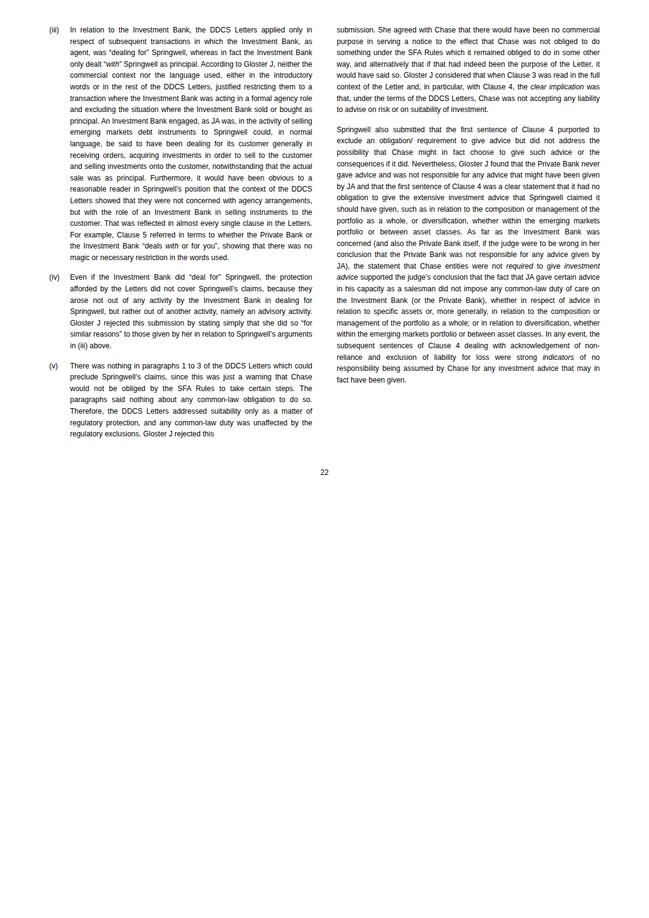(iii) In relation to the Investment Bank, the DDCS Letters applied only in respect of subsequent transactions in which the Investment Bank, as agent, was “dealing for” Springwell, whereas in fact the Investment Bank only dealt “with” Springwell as principal. According to Gloster J, neither the commercial context nor the language used, either in the introductory words or in the rest of the DDCS Letters, justified restricting them to a transaction where the Investment Bank was acting in a formal agency role and excluding the situation where the Investment Bank sold or bought as principal. An Investment Bank engaged, as JA was, in the activity of selling emerging markets debt instruments to Springwell could, in normal language, be said to have been dealing for its customer generally in receiving orders, acquiring investments in order to sell to the customer and selling investments onto the customer, notwithstanding that the actual sale was as principal. Furthermore, it would have been obvious to a reasonable reader in Springwell’s position that the context of the DDCS Letters showed that they were not concerned with agency arrangements, but with the role of an Investment Bank in selling instruments to the customer. That was reflected in almost every single clause in the Letters. For example, Clause 5 referred in terms to whether the Private Bank or the Investment Bank “deals with or for you”, showing that there was no magic or necessary restriction in the words used.
(iv) Even if the Investment Bank did “deal for” Springwell, the protection afforded by the Letters did not cover Springwell’s claims, because they arose not out of any activity by the Investment Bank in dealing for Springwell, but rather out of another activity, namely an advisory activity. Gloster J rejected this submission by stating simply that she did so “for similar reasons” to those given by her in relation to Springwell’s arguments in (iii) above.
(v) There was nothing in paragraphs 1 to 3 of the DDCS Letters which could preclude Springwell’s claims, since this was just a warning that Chase would not be obliged by the SFA Rules to take certain steps. The paragraphs said nothing about any common-law obligation to do so. Therefore, the DDCS Letters addressed suitability only as a matter of regulatory protection, and any common-law duty was unaffected by the regulatory exclusions. Gloster J rejected this
submission. She agreed with Chase that there would have been no commercial purpose in serving a notice to the effect that Chase was not obliged to do something under the SFA Rules which it remained obliged to do in some other way, and alternatively that if that had indeed been the purpose of the Letter, it would have said so. Gloster J considered that when Clause 3 was read in the full context of the Letter and, in particular, with Clause 4, the clear implication was that, under the terms of the DDCS Letters, Chase was not accepting any liability to advise on risk or on suitability of investment.
Springwell also submitted that the first sentence of Clause 4 purported to exclude an obligation/ requirement to give advice but did not address the possibility that Chase might in fact choose to give such advice or the consequences if it did. Nevertheless, Gloster J found that the Private Bank never gave advice and was not responsible for any advice that might have been given by JA and that the first sentence of Clause 4 was a clear statement that it had no obligation to give the extensive investment advice that Springwell claimed it should have given, such as in relation to the composition or management of the portfolio as a whole, or diversification, whether within the emerging markets portfolio or between asset classes. As far as the Investment Bank was concerned (and also the Private Bank itself, if the judge were to be wrong in her conclusion that the Private Bank was not responsible for any advice given by JA), the statement that Chase entities were not required to give investment advice supported the judge’s conclusion that the fact that JA gave certain advice in his capacity as a salesman did not impose any common-law duty of care on the Investment Bank (or the Private Bank), whether in respect of advice in relation to specific assets or, more generally, in relation to the composition or management of the portfolio as a whole; or in relation to diversification, whether within the emerging markets portfolio or between asset classes. In any event, the subsequent sentences of Clause 4 dealing with acknowledgement of non-reliance and exclusion of liability for loss were strong indicators of no responsibility being assumed by Chase for any investment advice that may in fact have been given.
22